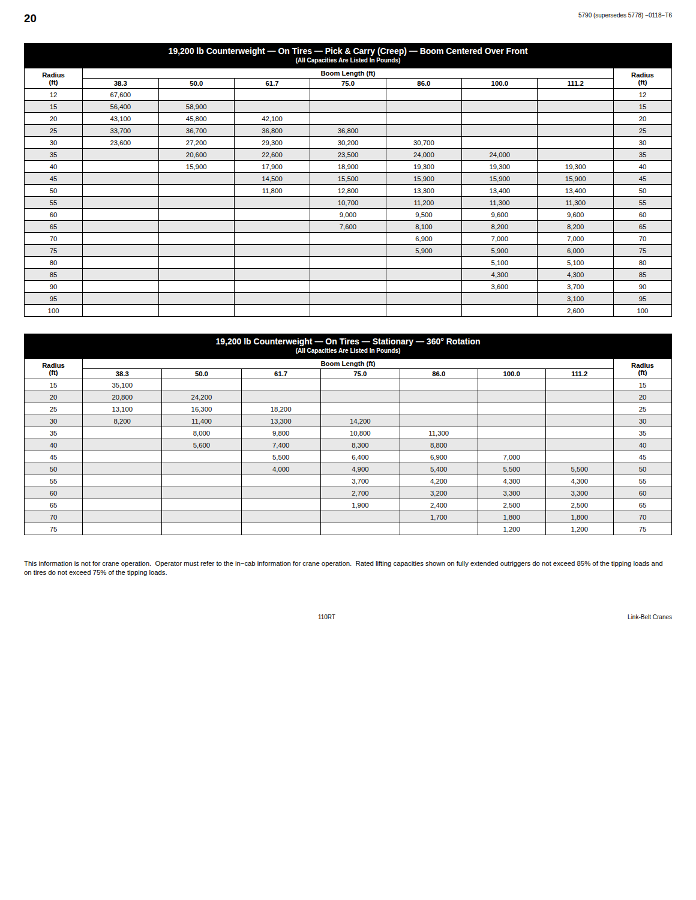20
5790 (supersedes 5778) −0118−T6
19,200 lb Counterweight — On Tires — Pick & Carry (Creep) — Boom Centered Over Front (All Capacities Are Listed In Pounds)
| Radius (ft) | Boom Length (ft) | Radius (ft) |
| --- | --- | --- |
| 38.3 | 50.0 | 61.7 | 75.0 | 86.0 | 100.0 | 111.2 |
| 12 | 67,600 | | | | | | | 12 |
| 15 | 56,400 | 58,900 | | | | | | 15 |
| 20 | 43,100 | 45,800 | 42,100 | | | | | 20 |
| 25 | 33,700 | 36,700 | 36,800 | 36,800 | | | | 25 |
| 30 | 23,600 | 27,200 | 29,300 | 30,200 | 30,700 | | | 30 |
| 35 | | 20,600 | 22,600 | 23,500 | 24,000 | 24,000 | | 35 |
| 40 | | 15,900 | 17,900 | 18,900 | 19,300 | 19,300 | 19,300 | 40 |
| 45 | | | 14,500 | 15,500 | 15,900 | 15,900 | 15,900 | 45 |
| 50 | | | 11,800 | 12,800 | 13,300 | 13,400 | 13,400 | 50 |
| 55 | | | | 10,700 | 11,200 | 11,300 | 11,300 | 55 |
| 60 | | | | 9,000 | 9,500 | 9,600 | 9,600 | 60 |
| 65 | | | | 7,600 | 8,100 | 8,200 | 8,200 | 65 |
| 70 | | | | | 6,900 | 7,000 | 7,000 | 70 |
| 75 | | | | | 5,900 | 5,900 | 6,000 | 75 |
| 80 | | | | | | 5,100 | 5,100 | 80 |
| 85 | | | | | | 4,300 | 4,300 | 85 |
| 90 | | | | | | 3,600 | 3,700 | 90 |
| 95 | | | | | | | 3,100 | 95 |
| 100 | | | | | | | 2,600 | 100 |
19,200 lb Counterweight — On Tires — Stationary — 360° Rotation (All Capacities Are Listed In Pounds)
| Radius (ft) | Boom Length (ft) | Radius (ft) |
| --- | --- | --- |
| 38.3 | 50.0 | 61.7 | 75.0 | 86.0 | 100.0 | 111.2 |
| 15 | 35,100 | | | | | | | 15 |
| 20 | 20,800 | 24,200 | | | | | | 20 |
| 25 | 13,100 | 16,300 | 18,200 | | | | | 25 |
| 30 | 8,200 | 11,400 | 13,300 | 14,200 | | | | 30 |
| 35 | | 8,000 | 9,800 | 10,800 | 11,300 | | | 35 |
| 40 | | 5,600 | 7,400 | 8,300 | 8,800 | | | 40 |
| 45 | | | 5,500 | 6,400 | 6,900 | 7,000 | | 45 |
| 50 | | | 4,000 | 4,900 | 5,400 | 5,500 | 5,500 | 50 |
| 55 | | | | 3,700 | 4,200 | 4,300 | 4,300 | 55 |
| 60 | | | | 2,700 | 3,200 | 3,300 | 3,300 | 60 |
| 65 | | | | 1,900 | 2,400 | 2,500 | 2,500 | 65 |
| 70 | | | | | 1,700 | 1,800 | 1,800 | 70 |
| 75 | | | | | | 1,200 | 1,200 | 75 |
This information is not for crane operation. Operator must refer to the in−cab information for crane operation. Rated lifting capacities shown on fully extended outriggers do not exceed 85% of the tipping loads and on tires do not exceed 75% of the tipping loads.
110RT
Link-Belt Cranes